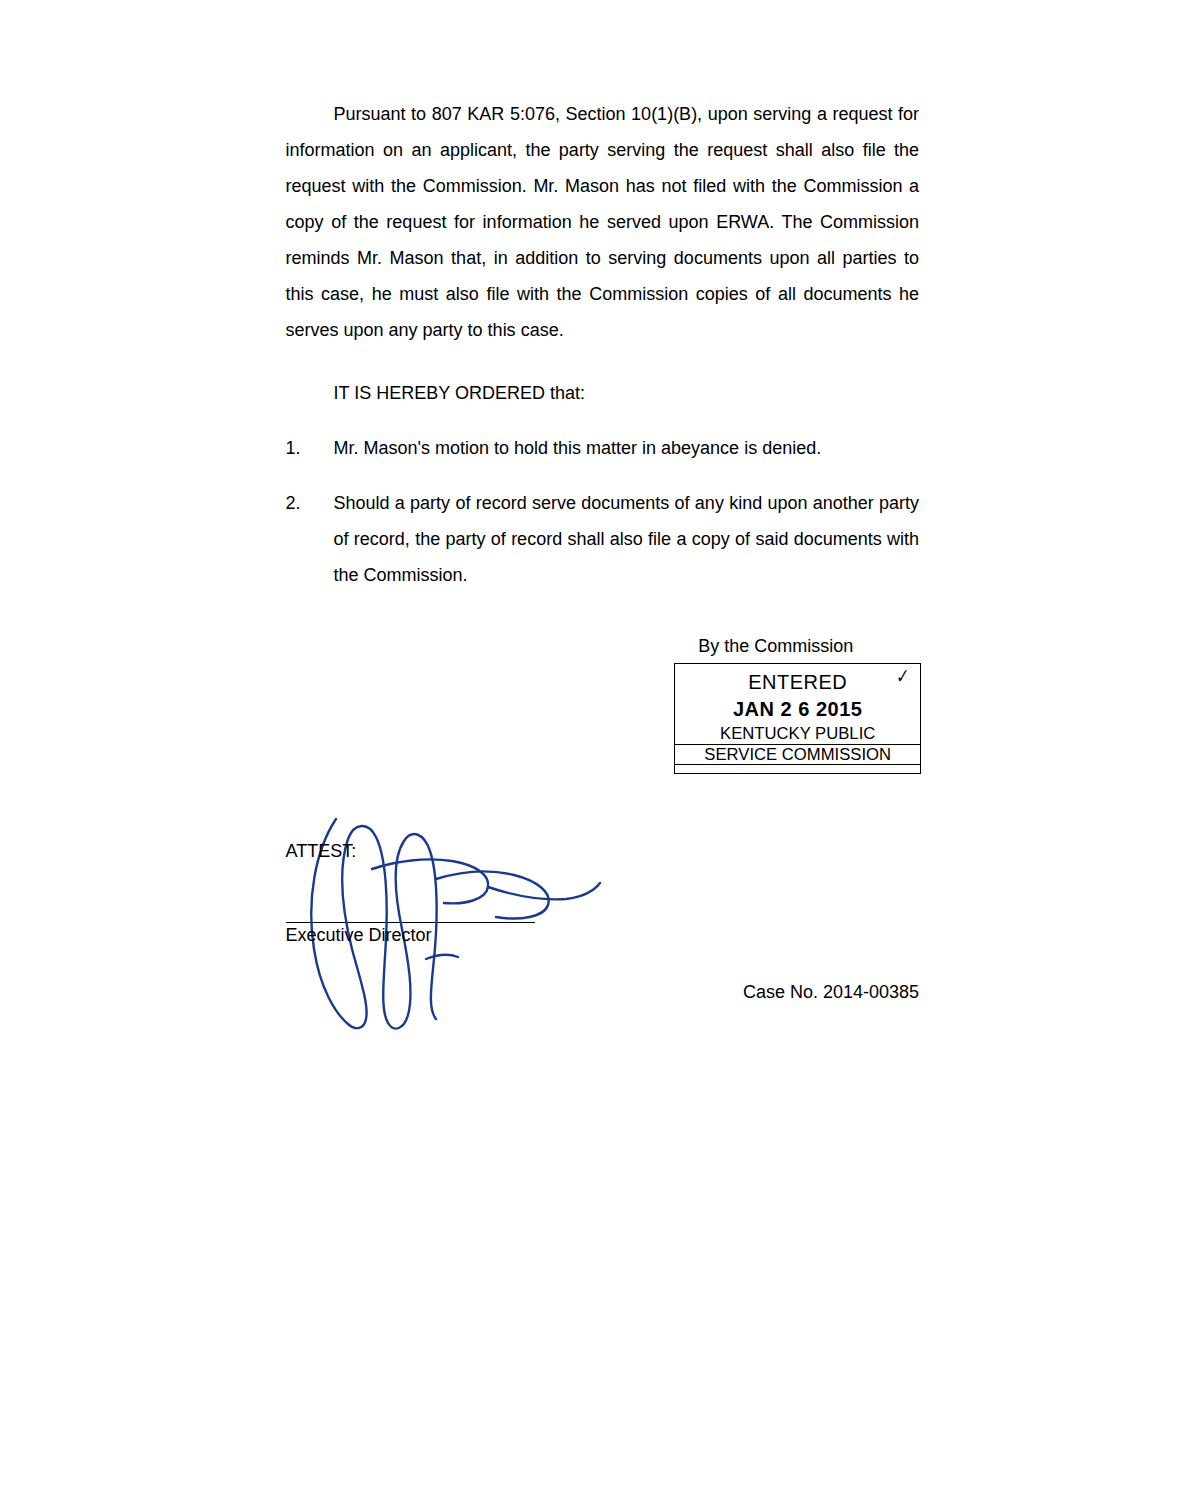Pursuant to 807 KAR 5:076, Section 10(1)(B), upon serving a request for information on an applicant, the party serving the request shall also file the request with the Commission. Mr. Mason has not filed with the Commission a copy of the request for information he served upon ERWA. The Commission reminds Mr. Mason that, in addition to serving documents upon all parties to this case, he must also file with the Commission copies of all documents he serves upon any party to this case.
IT IS HEREBY ORDERED that:
1. Mr. Mason's motion to hold this matter in abeyance is denied.
2. Should a party of record serve documents of any kind upon another party of record, the party of record shall also file a copy of said documents with the Commission.
By the Commission
✓
ENTERED
JAN 2 6 2015
KENTUCKY PUBLIC SERVICE COMMISSION
ATTEST:
Executive Director
Case No. 2014-00385